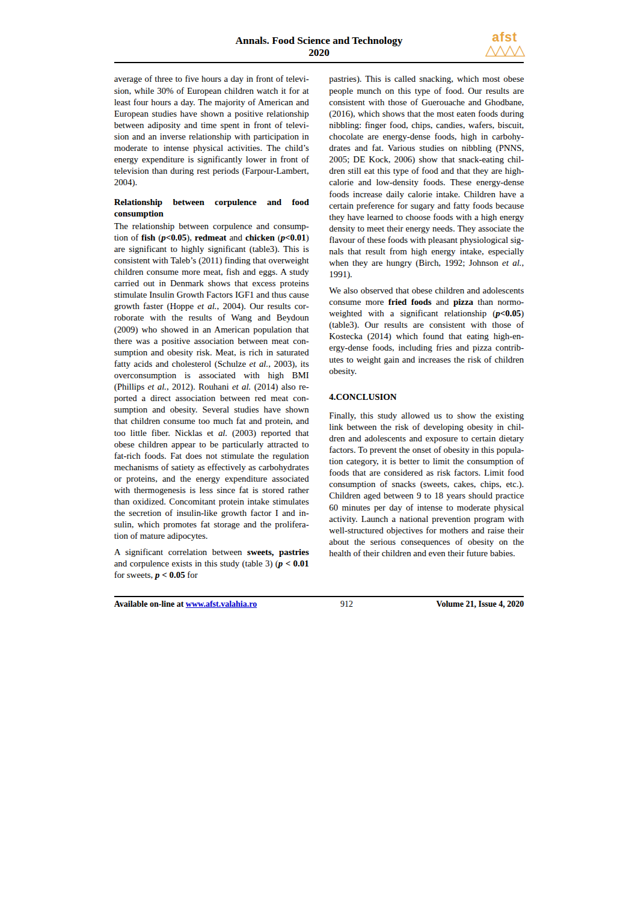Annals. Food Science and Technology
2020
afst
△△△△
average of three to five hours a day in front of television, while 30% of European children watch it for at least four hours a day. The majority of American and European studies have shown a positive relationship between adiposity and time spent in front of television and an inverse relationship with participation in moderate to intense physical activities. The child’s energy expenditure is significantly lower in front of television than during rest periods (Farpour-Lambert, 2004).
Relationship between corpulence and food consumption
The relationship between corpulence and consumption of fish (p<0.05), redmeat and chicken (p<0.01) are significant to highly significant (table3). This is consistent with Taleb’s (2011) finding that overweight children consume more meat, fish and eggs. A study carried out in Denmark shows that excess proteins stimulate Insulin Growth Factors IGF1 and thus cause growth faster (Hoppe et al., 2004). Our results corroborate with the results of Wang and Beydoun (2009) who showed in an American population that there was a positive association between meat consumption and obesity risk. Meat, is rich in saturated fatty acids and cholesterol (Schulze et al., 2003), its overconsumption is associated with high BMI (Phillips et al., 2012). Rouhani et al. (2014) also reported a direct association between red meat consumption and obesity. Several studies have shown that children consume too much fat and protein, and too little fiber. Nicklas et al. (2003) reported that obese children appear to be particularly attracted to fat-rich foods. Fat does not stimulate the regulation mechanisms of satiety as effectively as carbohydrates or proteins, and the energy expenditure associated with thermogenesis is less since fat is stored rather than oxidized. Concomitant protein intake stimulates the secretion of insulin-like growth factor I and insulin, which promotes fat storage and the proliferation of mature adipocytes.
A significant correlation between sweets, pastries and corpulence exists in this study (table 3) (p < 0.01 for sweets, p < 0.05 for
pastries). This is called snacking, which most obese people munch on this type of food. Our results are consistent with those of Guerouache and Ghodbane, (2016), which shows that the most eaten foods during nibbling: finger food, chips, candies, wafers, biscuit, chocolate are energy-dense foods, high in carbohydrates and fat. Various studies on nibbling (PNNS, 2005; DE Kock, 2006) show that snack-eating children still eat this type of food and that they are high-calorie and low-density foods. These energy-dense foods increase daily calorie intake. Children have a certain preference for sugary and fatty foods because they have learned to choose foods with a high energy density to meet their energy needs. They associate the flavour of these foods with pleasant physiological signals that result from high energy intake, especially when they are hungry (Birch, 1992; Johnson et al., 1991).
We also observed that obese children and adolescents consume more fried foods and pizza than normo-weighted with a significant relationship (p<0.05) (table3). Our results are consistent with those of Kostecka (2014) which found that eating high-energy-dense foods, including fries and pizza contributes to weight gain and increases the risk of children obesity.
4.CONCLUSION
Finally, this study allowed us to show the existing link between the risk of developing obesity in children and adolescents and exposure to certain dietary factors. To prevent the onset of obesity in this population category, it is better to limit the consumption of foods that are considered as risk factors. Limit food consumption of snacks (sweets, cakes, chips, etc.). Children aged between 9 to 18 years should practice 60 minutes per day of intense to moderate physical activity. Launch a national prevention program with well-structured objectives for mothers and raise their about the serious consequences of obesity on the health of their children and even their future babies.
Available on-line at www.afst.valahia.ro
912
Volume 21, Issue 4, 2020